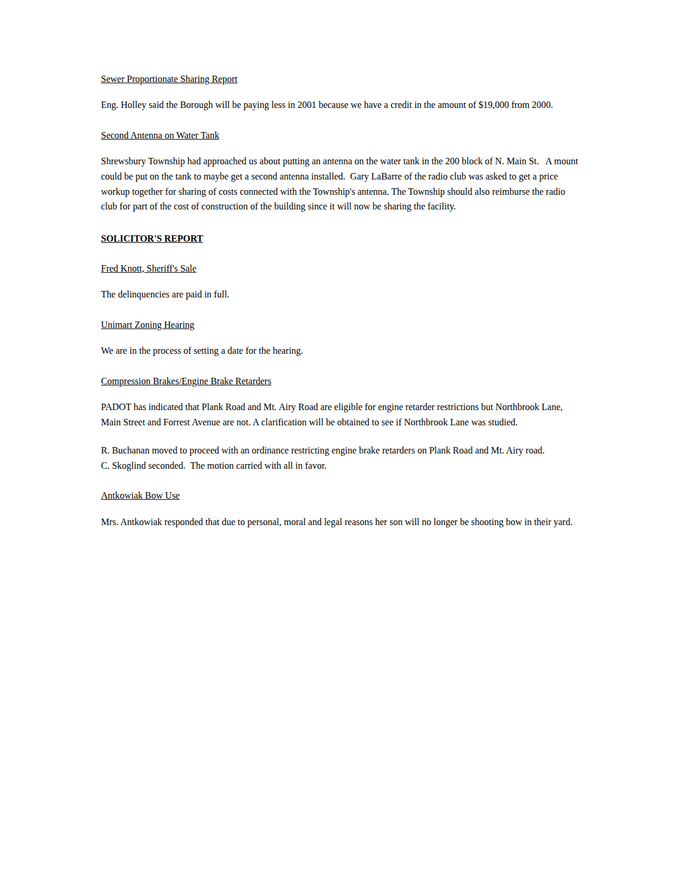Sewer Proportionate Sharing Report
Eng. Holley said the Borough will be paying less in 2001 because we have a credit in the amount of $19,000 from 2000.
Second Antenna on Water Tank
Shrewsbury Township had approached us about putting an antenna on the water tank in the 200 block of N. Main St. A mount could be put on the tank to maybe get a second antenna installed. Gary LaBarre of the radio club was asked to get a price workup together for sharing of costs connected with the Township's antenna. The Township should also reimburse the radio club for part of the cost of construction of the building since it will now be sharing the facility.
SOLICITOR'S REPORT
Fred Knott, Sheriff's Sale
The delinquencies are paid in full.
Unimart Zoning Hearing
We are in the process of setting a date for the hearing.
Compression Brakes/Engine Brake Retarders
PADOT has indicated that Plank Road and Mt. Airy Road are eligible for engine retarder restrictions but Northbrook Lane, Main Street and Forrest Avenue are not. A clarification will be obtained to see if Northbrook Lane was studied.
R. Buchanan moved to proceed with an ordinance restricting engine brake retarders on Plank Road and Mt. Airy road.
C. Skoglind seconded. The motion carried with all in favor.
Antkowiak Bow Use
Mrs. Antkowiak responded that due to personal, moral and legal reasons her son will no longer be shooting bow in their yard.